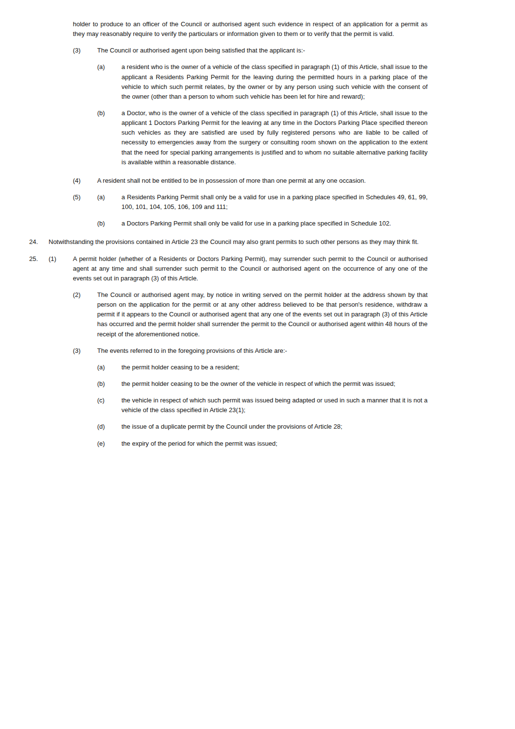holder to produce to an officer of the Council or authorised agent such evidence in respect of an application for a permit as they may reasonably require to verify the particulars or information given to them or to verify that the permit is valid.
(3)
The Council or authorised agent upon being satisfied that the applicant is:-
(a)
a resident who is the owner of a vehicle of the class specified in paragraph (1) of this Article, shall issue to the applicant a Residents Parking Permit for the leaving during the permitted hours in a parking place of the vehicle to which such permit relates, by the owner or by any person using such vehicle with the consent of the owner (other than a person to whom such vehicle has been let for hire and reward);
(b)
a Doctor, who is the owner of a vehicle of the class specified in paragraph (1) of this Article, shall issue to the applicant 1 Doctors Parking Permit for the leaving at any time in the Doctors Parking Place specified thereon such vehicles as they are satisfied are used by fully registered persons who are liable to be called of necessity to emergencies away from the surgery or consulting room shown on the application to the extent that the need for special parking arrangements is justified and to whom no suitable alternative parking facility is available within a reasonable distance.
(4)
A resident shall not be entitled to be in possession of more than one permit at any one occasion.
(5)
(a)
a Residents Parking Permit shall only be a valid for use in a parking place specified in Schedules 49, 61, 99, 100, 101, 104, 105, 106, 109 and 111;
(b)
a Doctors Parking Permit shall only be valid for use in a parking place specified in Schedule 102.
24.
Notwithstanding the provisions contained in Article 23 the Council may also grant permits to such other persons as they may think fit.
25.
(1)
A permit holder (whether of a Residents or Doctors Parking Permit), may surrender such permit to the Council or authorised agent at any time and shall surrender such permit to the Council or authorised agent on the occurrence of any one of the events set out in paragraph (3) of this Article.
(2)
The Council or authorised agent may, by notice in writing served on the permit holder at the address shown by that person on the application for the permit or at any other address believed to be that person's residence, withdraw a permit if it appears to the Council or authorised agent that any one of the events set out in paragraph (3) of this Article has occurred and the permit holder shall surrender the permit to the Council or authorised agent within 48 hours of the receipt of the aforementioned notice.
(3)
The events referred to in the foregoing provisions of this Article are:-
(a)
the permit holder ceasing to be a resident;
(b)
the permit holder ceasing to be the owner of the vehicle in respect of which the permit was issued;
(c)
the vehicle in respect of which such permit was issued being adapted or used in such a manner that it is not a vehicle of the class specified in Article 23(1);
(d)
the issue of a duplicate permit by the Council under the provisions of Article 28;
(e)
the expiry of the period for which the permit was issued;